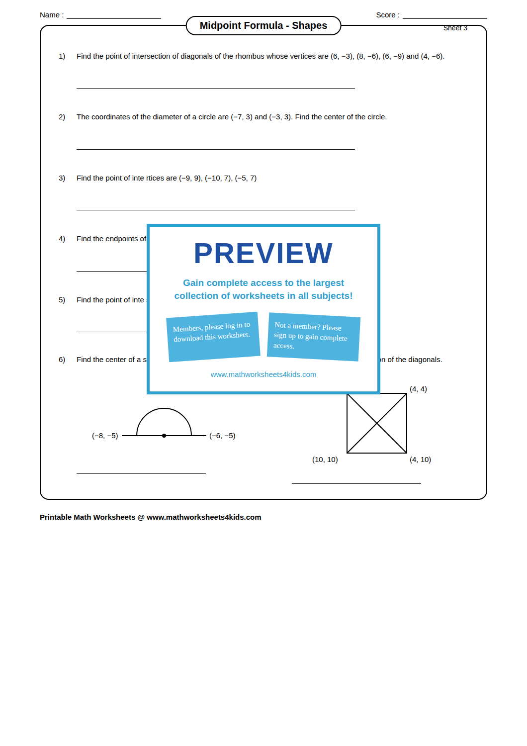Name :
Score :
Sheet 3
Midpoint Formula - Shapes
Find the point of intersection of diagonals of the rhombus whose vertices are (6, −3), (8, −6), (6, −9) and (4, −6).
The coordinates of the diameter of a circle are (−7, 3) and (−3, 3). Find the center of the circle.
Find the point of inte rtices are (−9, 9), (−10, 7), (−5, 7)
Find the endpoints of , (3, −8) and (7,−8).
Find the point of inte s are (−7, 2), (−3, 2), (−3, 8) a
6) Find the center of a semicircle.
(−8, −5) (−6, −5)
7) Find the point of intersection of the diagonals.
(10, 4) (4, 4) (10, 10) (4, 10)
Printable Math Worksheets @ www.mathworksheets4kids.com
PREVIEW
Gain complete access to the largest
collection of worksheets in all subjects!
Members, please log in to download this worksheet.
Not a member? Please sign up to gain complete access.
www.mathworksheets4kids.com